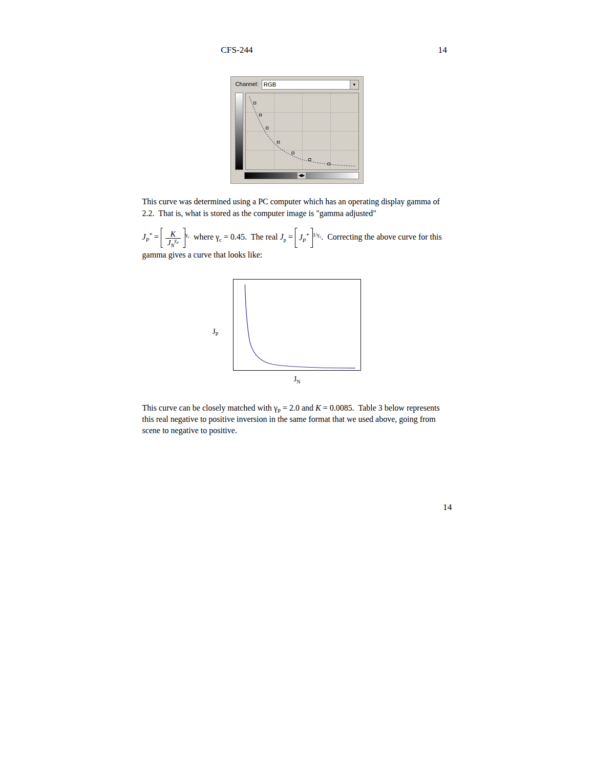CFS-244 14
Channel: RGB ▼
◀▶
This curve was determined using a PC computer which has an operating display gamma of 2.2. That is, what is stored as the computer image is "gamma adjusted"
JP* = KJNγPγc where γc = 0.45. The real Jp = JP*1/γc. Correcting the above curve for this
gamma gives a curve that looks like:
JP
JN
This curve can be closely matched with γP = 2.0 and K = 0.0085. Table 3 below represents this real negative to positive inversion in the same format that we used above, going from scene to negative to positive.
14